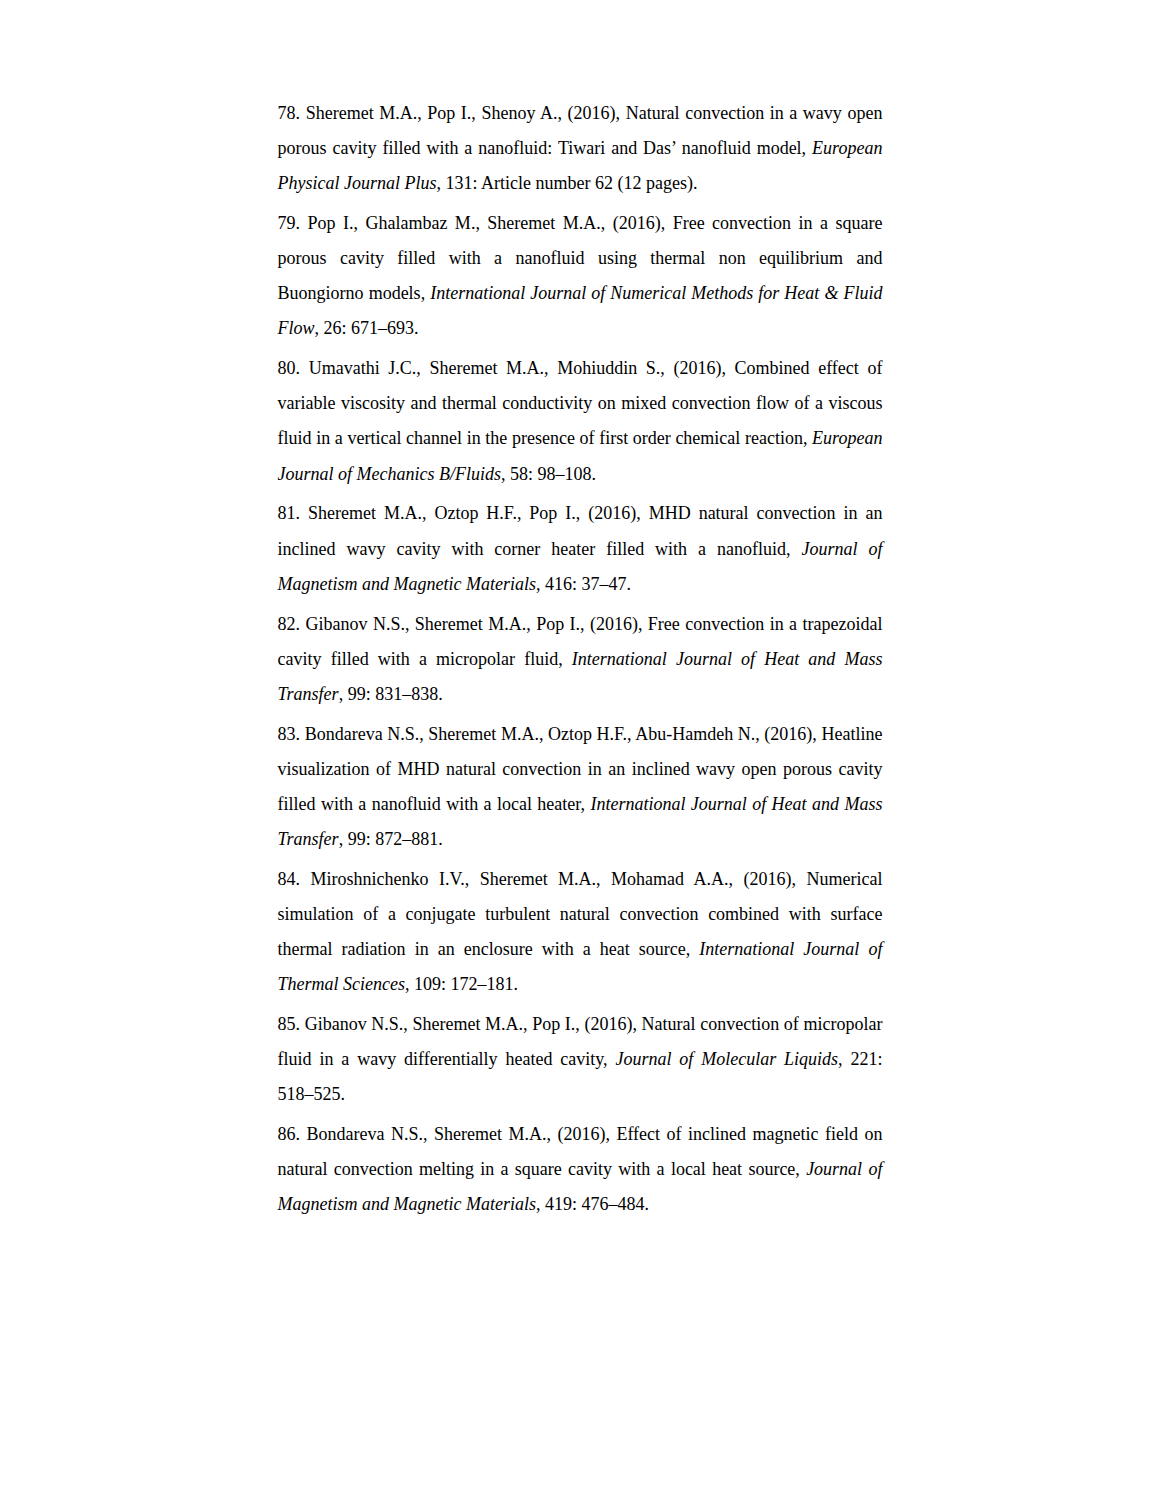78. Sheremet M.A., Pop I., Shenoy A., (2016), Natural convection in a wavy open porous cavity filled with a nanofluid: Tiwari and Das’ nanofluid model, European Physical Journal Plus, 131: Article number 62 (12 pages).
79. Pop I., Ghalambaz M., Sheremet M.A., (2016), Free convection in a square porous cavity filled with a nanofluid using thermal non equilibrium and Buongiorno models, International Journal of Numerical Methods for Heat & Fluid Flow, 26: 671–693.
80. Umavathi J.C., Sheremet M.A., Mohiuddin S., (2016), Combined effect of variable viscosity and thermal conductivity on mixed convection flow of a viscous fluid in a vertical channel in the presence of first order chemical reaction, European Journal of Mechanics B/Fluids, 58: 98–108.
81. Sheremet M.A., Oztop H.F., Pop I., (2016), MHD natural convection in an inclined wavy cavity with corner heater filled with a nanofluid, Journal of Magnetism and Magnetic Materials, 416: 37–47.
82. Gibanov N.S., Sheremet M.A., Pop I., (2016), Free convection in a trapezoidal cavity filled with a micropolar fluid, International Journal of Heat and Mass Transfer, 99: 831–838.
83. Bondareva N.S., Sheremet M.A., Oztop H.F., Abu-Hamdeh N., (2016), Heatline visualization of MHD natural convection in an inclined wavy open porous cavity filled with a nanofluid with a local heater, International Journal of Heat and Mass Transfer, 99: 872–881.
84. Miroshnichenko I.V., Sheremet M.A., Mohamad A.A., (2016), Numerical simulation of a conjugate turbulent natural convection combined with surface thermal radiation in an enclosure with a heat source, International Journal of Thermal Sciences, 109: 172–181.
85. Gibanov N.S., Sheremet M.A., Pop I., (2016), Natural convection of micropolar fluid in a wavy differentially heated cavity, Journal of Molecular Liquids, 221: 518–525.
86. Bondareva N.S., Sheremet M.A., (2016), Effect of inclined magnetic field on natural convection melting in a square cavity with a local heat source, Journal of Magnetism and Magnetic Materials, 419: 476–484.